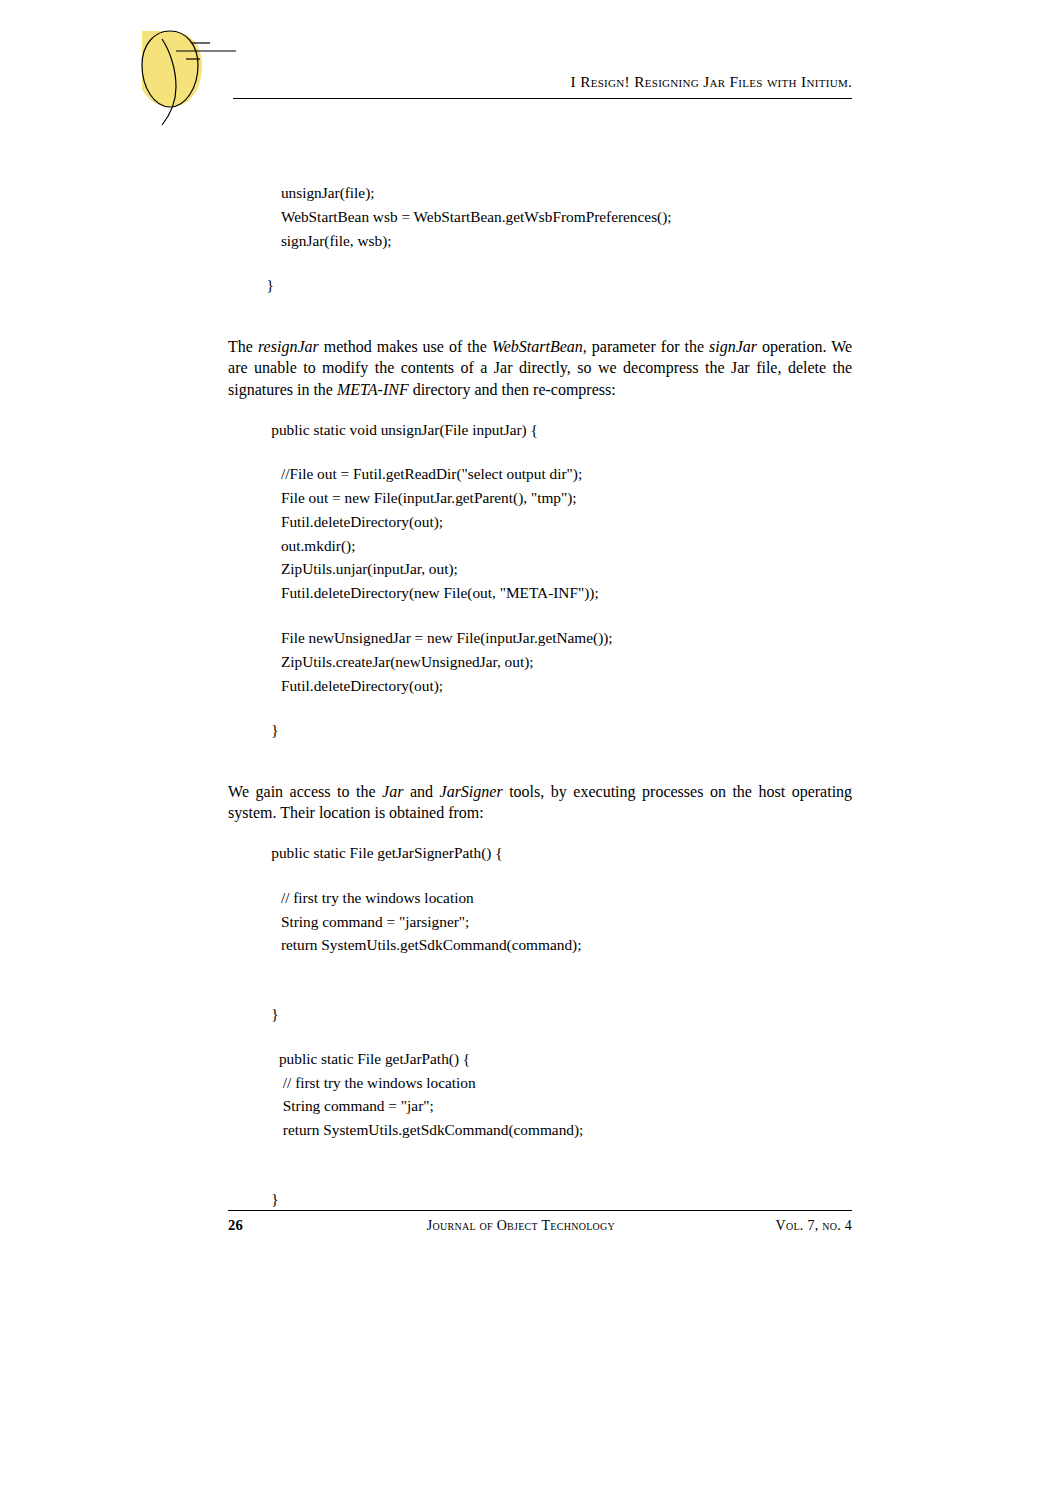I Resign! Resigning Jar Files with Initium.
unsignJar(file); WebStartBean wsb = WebStartBean.getWsbFromPreferences(); signJar(file, wsb);
}
The resignJar method makes use of the WebStartBean, parameter for the signJar operation. We are unable to modify the contents of a Jar directly, so we decompress the Jar file, delete the signatures in the META-INF directory and then re-compress:
public static void unsignJar(File inputJar) {
//File out = Futil.getReadDir("select output dir"); File out = new File(inputJar.getParent(), "tmp"); Futil.deleteDirectory(out); out.mkdir(); ZipUtils.unjar(inputJar, out); Futil.deleteDirectory(new File(out, "META-INF"));
File newUnsignedJar = new File(inputJar.getName()); ZipUtils.createJar(newUnsignedJar, out); Futil.deleteDirectory(out);
}
We gain access to the Jar and JarSigner tools, by executing processes on the host operating system. Their location is obtained from:
public static File getJarSignerPath() {
// first try the windows location String command = "jarsigner"; return SystemUtils.getSdkCommand(command);
}
public static File getJarPath() { // first try the windows location String command = "jar"; return SystemUtils.getSdkCommand(command);
}
26
Journal of Object Technology
Vol. 7, no. 4